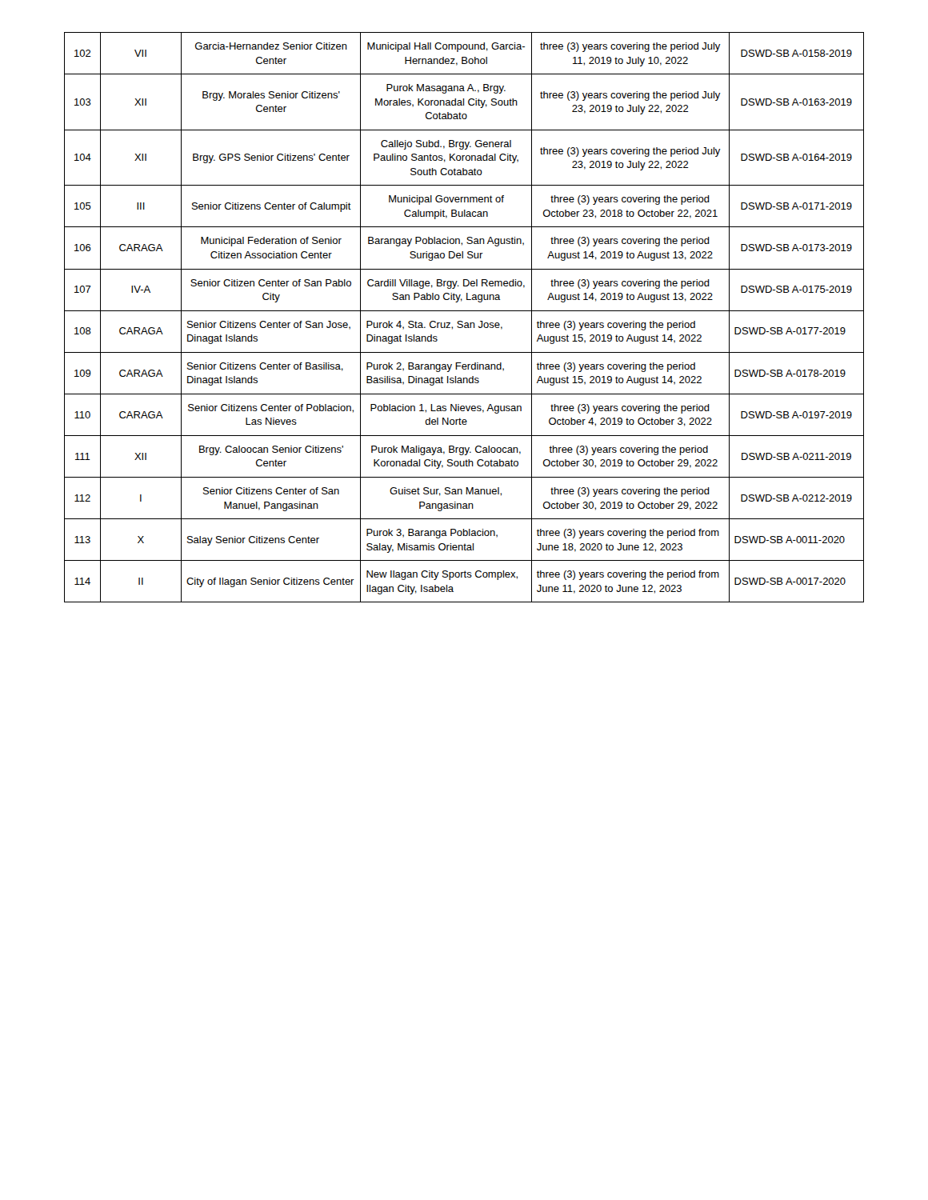| 102 | VII | Garcia-Hernandez Senior Citizen Center | Municipal Hall Compound, Garcia-Hernandez, Bohol | three (3) years covering the period July 11, 2019 to July 10, 2022 | DSWD-SB A-0158-2019 |
| 103 | XII | Brgy. Morales Senior Citizens' Center | Purok Masagana A., Brgy. Morales, Koronadal City, South Cotabato | three (3) years covering the period July 23, 2019 to July 22, 2022 | DSWD-SB A-0163-2019 |
| 104 | XII | Brgy. GPS Senior Citizens' Center | Callejo Subd., Brgy. General Paulino Santos, Koronadal City, South Cotabato | three (3) years covering the period July 23, 2019 to July 22, 2022 | DSWD-SB A-0164-2019 |
| 105 | III | Senior Citizens Center of Calumpit | Municipal Government of Calumpit, Bulacan | three (3) years covering the period October 23, 2018 to October 22, 2021 | DSWD-SB A-0171-2019 |
| 106 | CARAGA | Municipal Federation of Senior Citizen Association Center | Barangay Poblacion, San Agustin, Surigao Del Sur | three (3) years covering the period August 14, 2019 to August 13, 2022 | DSWD-SB A-0173-2019 |
| 107 | IV-A | Senior Citizen Center of San Pablo City | Cardill Village, Brgy. Del Remedio, San Pablo City, Laguna | three (3) years covering the period August 14, 2019 to August 13, 2022 | DSWD-SB A-0175-2019 |
| 108 | CARAGA | Senior Citizens Center of San Jose, Dinagat Islands | Purok 4, Sta. Cruz, San Jose, Dinagat Islands | three (3) years covering the period August 15, 2019 to August 14, 2022 | DSWD-SB A-0177-2019 |
| 109 | CARAGA | Senior Citizens Center of Basilisa, Dinagat Islands | Purok 2, Barangay Ferdinand, Basilisa, Dinagat Islands | three (3) years covering the period August 15, 2019 to August 14, 2022 | DSWD-SB A-0178-2019 |
| 110 | CARAGA | Senior Citizens Center of Poblacion, Las Nieves | Poblacion 1, Las Nieves, Agusan del Norte | three (3) years covering the period October 4, 2019 to October 3, 2022 | DSWD-SB A-0197-2019 |
| 111 | XII | Brgy. Caloocan Senior Citizens' Center | Purok Maligaya, Brgy. Caloocan, Koronadal City, South Cotabato | three (3) years covering the period October 30, 2019 to October 29, 2022 | DSWD-SB A-0211-2019 |
| 112 | I | Senior Citizens Center of San Manuel, Pangasinan | Guiset Sur, San Manuel, Pangasinan | three (3) years covering the period October 30, 2019 to October 29, 2022 | DSWD-SB A-0212-2019 |
| 113 | X | Salay Senior Citizens Center | Purok 3, Baranga Poblacion, Salay, Misamis Oriental | three (3) years covering the period from June 18, 2020 to June 12, 2023 | DSWD-SB A-0011-2020 |
| 114 | II | City of Ilagan Senior Citizens Center | New Ilagan City Sports Complex, Ilagan City, Isabela | three (3) years covering the period from June 11, 2020 to June 12, 2023 | DSWD-SB A-0017-2020 |